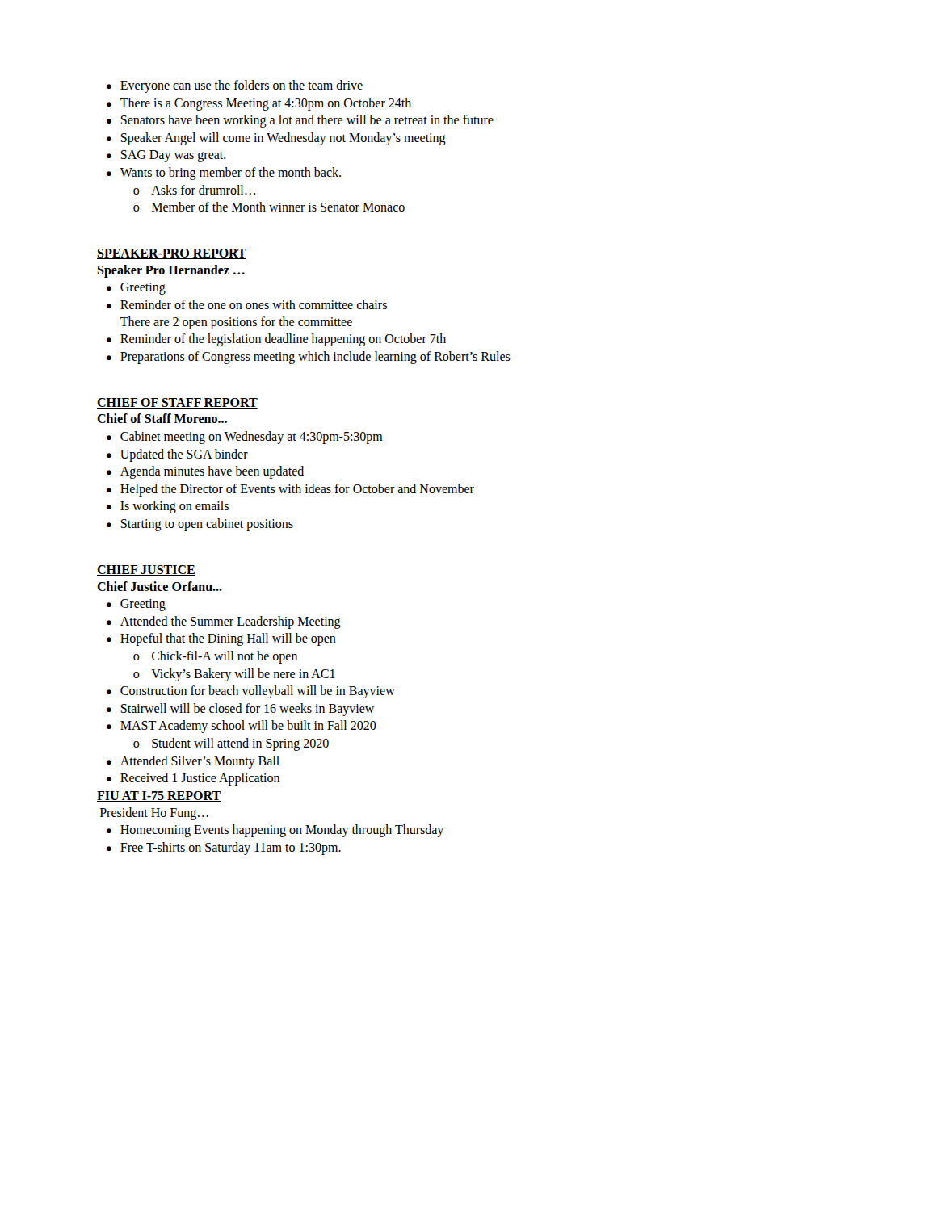Everyone can use the folders on the team drive
There is a Congress Meeting at 4:30pm on October 24th
Senators have been working a lot and there will be a retreat in the future
Speaker Angel will come in Wednesday not Monday’s meeting
SAG Day was great.
Wants to bring member of the month back.
Asks for drumroll…
Member of the Month winner is Senator Monaco
SPEAKER-PRO REPORT
Speaker Pro Hernandez …
Greeting
Reminder of the one on ones with committee chairs
There are 2 open positions for the committee
Reminder of the legislation deadline happening on October 7th
Preparations of Congress meeting which include learning of Robert’s Rules
CHIEF OF STAFF REPORT
Chief of Staff Moreno...
Cabinet meeting on Wednesday at 4:30pm-5:30pm
Updated the SGA binder
Agenda minutes have been updated
Helped the Director of Events with ideas for October and November
Is working on emails
Starting to open cabinet positions
CHIEF JUSTICE
Chief Justice Orfanu...
Greeting
Attended the Summer Leadership Meeting
Hopeful that the Dining Hall will be open
Chick-fil-A will not be open
Vicky’s Bakery will be nere in AC1
Construction for beach volleyball will be in Bayview
Stairwell will be closed for 16 weeks in Bayview
MAST Academy school will be built in Fall 2020
Student will attend in Spring 2020
Attended Silver’s Mounty Ball
Received 1 Justice Application
FIU AT I-75 REPORT
President Ho Fung…
Homecoming Events happening on Monday through Thursday
Free T-shirts on Saturday 11am to 1:30pm.